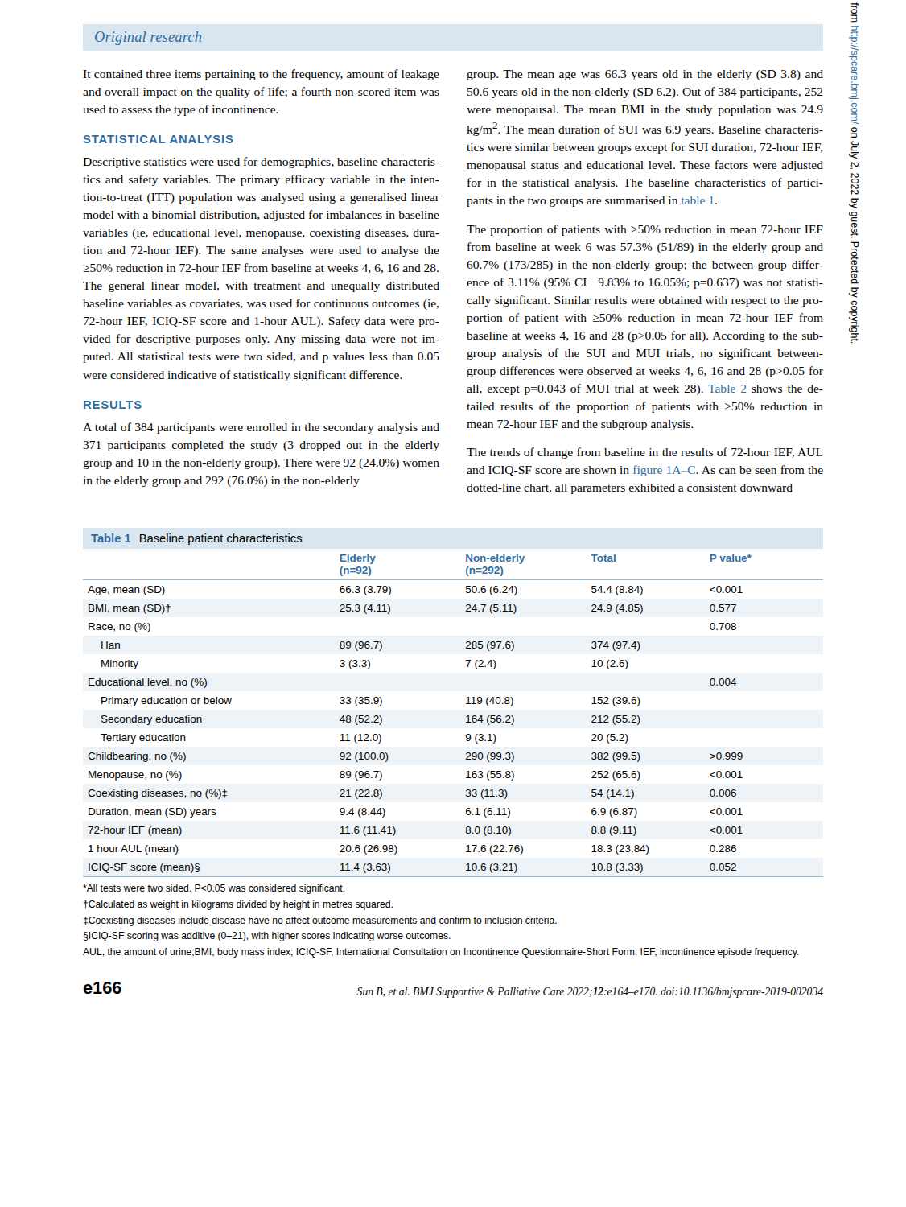BMJ Support Palliat Care: first published as 10.1136/bmjspcare-2019-002034 on 9 January 2020. Downloaded from http://spcare.bmj.com/ on July 2, 2022 by guest. Protected by copyright.
Original research
It contained three items pertaining to the frequency, amount of leakage and overall impact on the quality of life; a fourth non-scored item was used to assess the type of incontinence.
Statistical analysis
Descriptive statistics were used for demographics, baseline characteristics and safety variables. The primary efficacy variable in the intention-to-treat (ITT) population was analysed using a generalised linear model with a binomial distribution, adjusted for imbalances in baseline variables (ie, educational level, menopause, coexisting diseases, duration and 72-hour IEF). The same analyses were used to analyse the ≥50% reduction in 72-hour IEF from baseline at weeks 4, 6, 16 and 28. The general linear model, with treatment and unequally distributed baseline variables as covariates, was used for continuous outcomes (ie, 72-hour IEF, ICIQ-SF score and 1-hour AUL). Safety data were provided for descriptive purposes only. Any missing data were not imputed. All statistical tests were two sided, and p values less than 0.05 were considered indicative of statistically significant difference.
Results
A total of 384 participants were enrolled in the secondary analysis and 371 participants completed the study (3 dropped out in the elderly group and 10 in the non-elderly group). There were 92 (24.0%) women in the elderly group and 292 (76.0%) in the non-elderly
group. The mean age was 66.3 years old in the elderly (SD 3.8) and 50.6 years old in the non-elderly (SD 6.2). Out of 384 participants, 252 were menopausal. The mean BMI in the study population was 24.9 kg/m2. The mean duration of SUI was 6.9 years. Baseline characteristics were similar between groups except for SUI duration, 72-hour IEF, menopausal status and educational level. These factors were adjusted for in the statistical analysis. The baseline characteristics of participants in the two groups are summarised in table 1.
The proportion of patients with ≥50% reduction in mean 72-hour IEF from baseline at week 6 was 57.3% (51/89) in the elderly group and 60.7% (173/285) in the non-elderly group; the between-group difference of 3.11% (95% CI −9.83% to 16.05%; p=0.637) was not statistically significant. Similar results were obtained with respect to the proportion of patient with ≥50% reduction in mean 72-hour IEF from baseline at weeks 4, 16 and 28 (p>0.05 for all). According to the subgroup analysis of the SUI and MUI trials, no significant between-group differences were observed at weeks 4, 6, 16 and 28 (p>0.05 for all, except p=0.043 of MUI trial at week 28). Table 2 shows the detailed results of the proportion of patients with ≥50% reduction in mean 72-hour IEF and the subgroup analysis.
The trends of change from baseline in the results of 72-hour IEF, AUL and ICIQ-SF score are shown in figure 1A–C. As can be seen from the dotted-line chart, all parameters exhibited a consistent downward
Table 1 Baseline patient characteristics
| | Elderly (n=92) | Non-elderly (n=292) | Total | P value* |
| --- | --- | --- | --- | --- |
| Age, mean (SD) | 66.3 (3.79) | 50.6 (6.24) | 54.4 (8.84) | <0.001 |
| BMI, mean (SD)† | 25.3 (4.11) | 24.7 (5.11) | 24.9 (4.85) | 0.577 |
| Race, no (%) | | | | 0.708 |
| Han | 89 (96.7) | 285 (97.6) | 374 (97.4) | |
| Minority | 3 (3.3) | 7 (2.4) | 10 (2.6) | |
| Educational level, no (%) | | | | 0.004 |
| Primary education or below | 33 (35.9) | 119 (40.8) | 152 (39.6) | |
| Secondary education | 48 (52.2) | 164 (56.2) | 212 (55.2) | |
| Tertiary education | 11 (12.0) | 9 (3.1) | 20 (5.2) | |
| Childbearing, no (%) | 92 (100.0) | 290 (99.3) | 382 (99.5) | >0.999 |
| Menopause, no (%) | 89 (96.7) | 163 (55.8) | 252 (65.6) | <0.001 |
| Coexisting diseases, no (%)‡ | 21 (22.8) | 33 (11.3) | 54 (14.1) | 0.006 |
| Duration, mean (SD) years | 9.4 (8.44) | 6.1 (6.11) | 6.9 (6.87) | <0.001 |
| 72-hour IEF (mean) | 11.6 (11.41) | 8.0 (8.10) | 8.8 (9.11) | <0.001 |
| 1 hour AUL (mean) | 20.6 (26.98) | 17.6 (22.76) | 18.3 (23.84) | 0.286 |
| ICIQ-SF score (mean)§ | 11.4 (3.63) | 10.6 (3.21) | 10.8 (3.33) | 0.052 |
*All tests were two sided. P<0.05 was considered significant.
†Calculated as weight in kilograms divided by height in metres squared.
‡Coexisting diseases include disease have no affect outcome measurements and confirm to inclusion criteria.
§ICIQ-SF scoring was additive (0–21), with higher scores indicating worse outcomes.
AUL, the amount of urine;BMI, body mass index; ICIQ-SF, International Consultation on Incontinence Questionnaire-Short Form; IEF, incontinence episode frequency.
e166
Sun B, et al. BMJ Supportive & Palliative Care 2022;12:e164–e170. doi:10.1136/bmjspcare-2019-002034